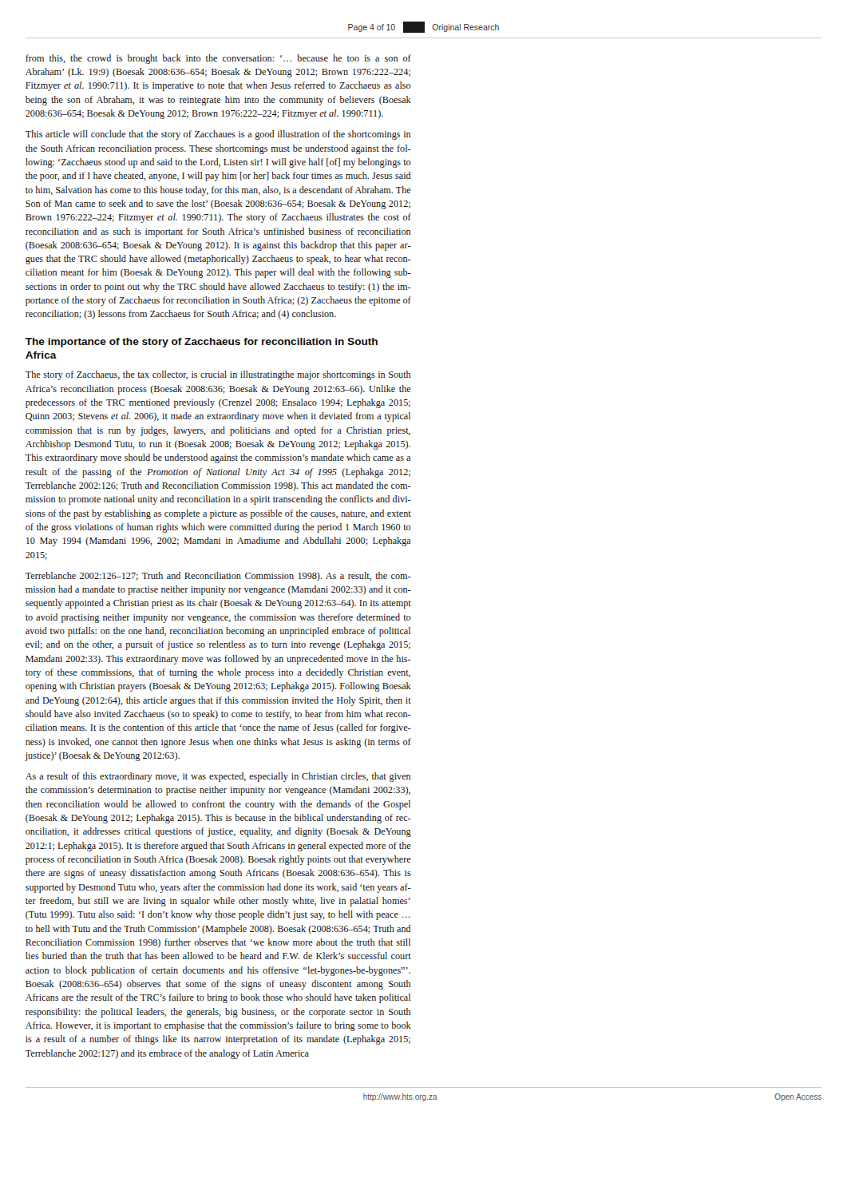Page 4 of 10 Original Research
from this, the crowd is brought back into the conversation: ‘… because he too is a son of Abraham’ (Lk. 19:9) (Boesak 2008:636–654; Boesak & DeYoung 2012; Brown 1976:222–224; Fitzmyer et al. 1990:711). It is imperative to note that when Jesus referred to Zacchaeus as also being the son of Abraham, it was to reintegrate him into the community of believers (Boesak 2008:636–654; Boesak & DeYoung 2012; Brown 1976:222–224; Fitzmyer et al. 1990:711).
This article will conclude that the story of Zacchaues is a good illustration of the shortcomings in the South African reconciliation process. These shortcomings must be understood against the following: ‘Zacchaeus stood up and said to the Lord, Listen sir! I will give half [of] my belongings to the poor, and if I have cheated, anyone, I will pay him [or her] back four times as much. Jesus said to him, Salvation has come to this house today, for this man, also, is a descendant of Abraham. The Son of Man came to seek and to save the lost’ (Boesak 2008:636–654; Boesak & DeYoung 2012; Brown 1976:222–224; Fitzmyer et al. 1990:711). The story of Zacchaeus illustrates the cost of reconciliation and as such is important for South Africa’s unfinished business of reconciliation (Boesak 2008:636–654; Boesak & DeYoung 2012). It is against this backdrop that this paper argues that the TRC should have allowed (metaphorically) Zacchaeus to speak, to hear what reconciliation meant for him (Boesak & DeYoung 2012). This paper will deal with the following subsections in order to point out why the TRC should have allowed Zacchaeus to testify: (1) the importance of the story of Zacchaeus for reconciliation in South Africa; (2) Zacchaeus the epitome of reconciliation; (3) lessons from Zacchaeus for South Africa; and (4) conclusion.
The importance of the story of Zacchaeus for reconciliation in South Africa
The story of Zacchaeus, the tax collector, is crucial in illustratingthe major shortcomings in South Africa’s reconciliation process (Boesak 2008:636; Boesak & DeYoung 2012:63–66). Unlike the predecessors of the TRC mentioned previously (Crenzel 2008; Ensalaco 1994; Lephakga 2015; Quinn 2003; Stevens et al. 2006), it made an extraordinary move when it deviated from a typical commission that is run by judges, lawyers, and politicians and opted for a Christian priest, Archbishop Desmond Tutu, to run it (Boesak 2008; Boesak & DeYoung 2012; Lephakga 2015). This extraordinary move should be understood against the commission’s mandate which came as a result of the passing of the Promotion of National Unity Act 34 of 1995 (Lephakga 2012; Terreblanche 2002:126; Truth and Reconciliation Commission 1998). This act mandated the commission to promote national unity and reconciliation in a spirit transcending the conflicts and divisions of the past by establishing as complete a picture as possible of the causes, nature, and extent of the gross violations of human rights which were committed during the period 1 March 1960 to 10 May 1994 (Mamdani 1996, 2002; Mamdani in Amadiume and Abdullahi 2000; Lephakga 2015;
Terreblanche 2002:126–127; Truth and Reconciliation Commission 1998). As a result, the commission had a mandate to practise neither impunity nor vengeance (Mamdani 2002:33) and it consequently appointed a Christian priest as its chair (Boesak & DeYoung 2012:63–64). In its attempt to avoid practising neither impunity nor vengeance, the commission was therefore determined to avoid two pitfalls: on the one hand, reconciliation becoming an unprincipled embrace of political evil; and on the other, a pursuit of justice so relentless as to turn into revenge (Lephakga 2015; Mamdani 2002:33). This extraordinary move was followed by an unprecedented move in the history of these commissions, that of turning the whole process into a decidedly Christian event, opening with Christian prayers (Boesak & DeYoung 2012:63; Lephakga 2015). Following Boesak and DeYoung (2012:64), this article argues that if this commission invited the Holy Spirit, then it should have also invited Zacchaeus (so to speak) to come to testify, to hear from him what reconciliation means. It is the contention of this article that ‘once the name of Jesus (called for forgiveness) is invoked, one cannot then ignore Jesus when one thinks what Jesus is asking (in terms of justice)’ (Boesak & DeYoung 2012:63).
As a result of this extraordinary move, it was expected, especially in Christian circles, that given the commission’s determination to practise neither impunity nor vengeance (Mamdani 2002:33), then reconciliation would be allowed to confront the country with the demands of the Gospel (Boesak & DeYoung 2012; Lephakga 2015). This is because in the biblical understanding of reconciliation, it addresses critical questions of justice, equality, and dignity (Boesak & DeYoung 2012:1; Lephakga 2015). It is therefore argued that South Africans in general expected more of the process of reconciliation in South Africa (Boesak 2008). Boesak rightly points out that everywhere there are signs of uneasy dissatisfaction among South Africans (Boesak 2008:636–654). This is supported by Desmond Tutu who, years after the commission had done its work, said ‘ten years after freedom, but still we are living in squalor while other mostly white, live in palatial homes’ (Tutu 1999). Tutu also said: ‘I don’t know why those people didn’t just say, to hell with peace … to hell with Tutu and the Truth Commission’ (Mamphele 2008). Boesak (2008:636–654; Truth and Reconciliation Commission 1998) further observes that ‘we know more about the truth that still lies buried than the truth that has been allowed to be heard and F.W. de Klerk’s successful court action to block publication of certain documents and his offensive “let-bygones-be-bygones”’. Boesak (2008:636–654) observes that some of the signs of uneasy discontent among South Africans are the result of the TRC’s failure to bring to book those who should have taken political responsibility: the political leaders, the generals, big business, or the corporate sector in South Africa. However, it is important to emphasise that the commission’s failure to bring some to book is a result of a number of things like its narrow interpretation of its mandate (Lephakga 2015; Terreblanche 2002:127) and its embrace of the analogy of Latin America
http://www.hts.org.za Open Access